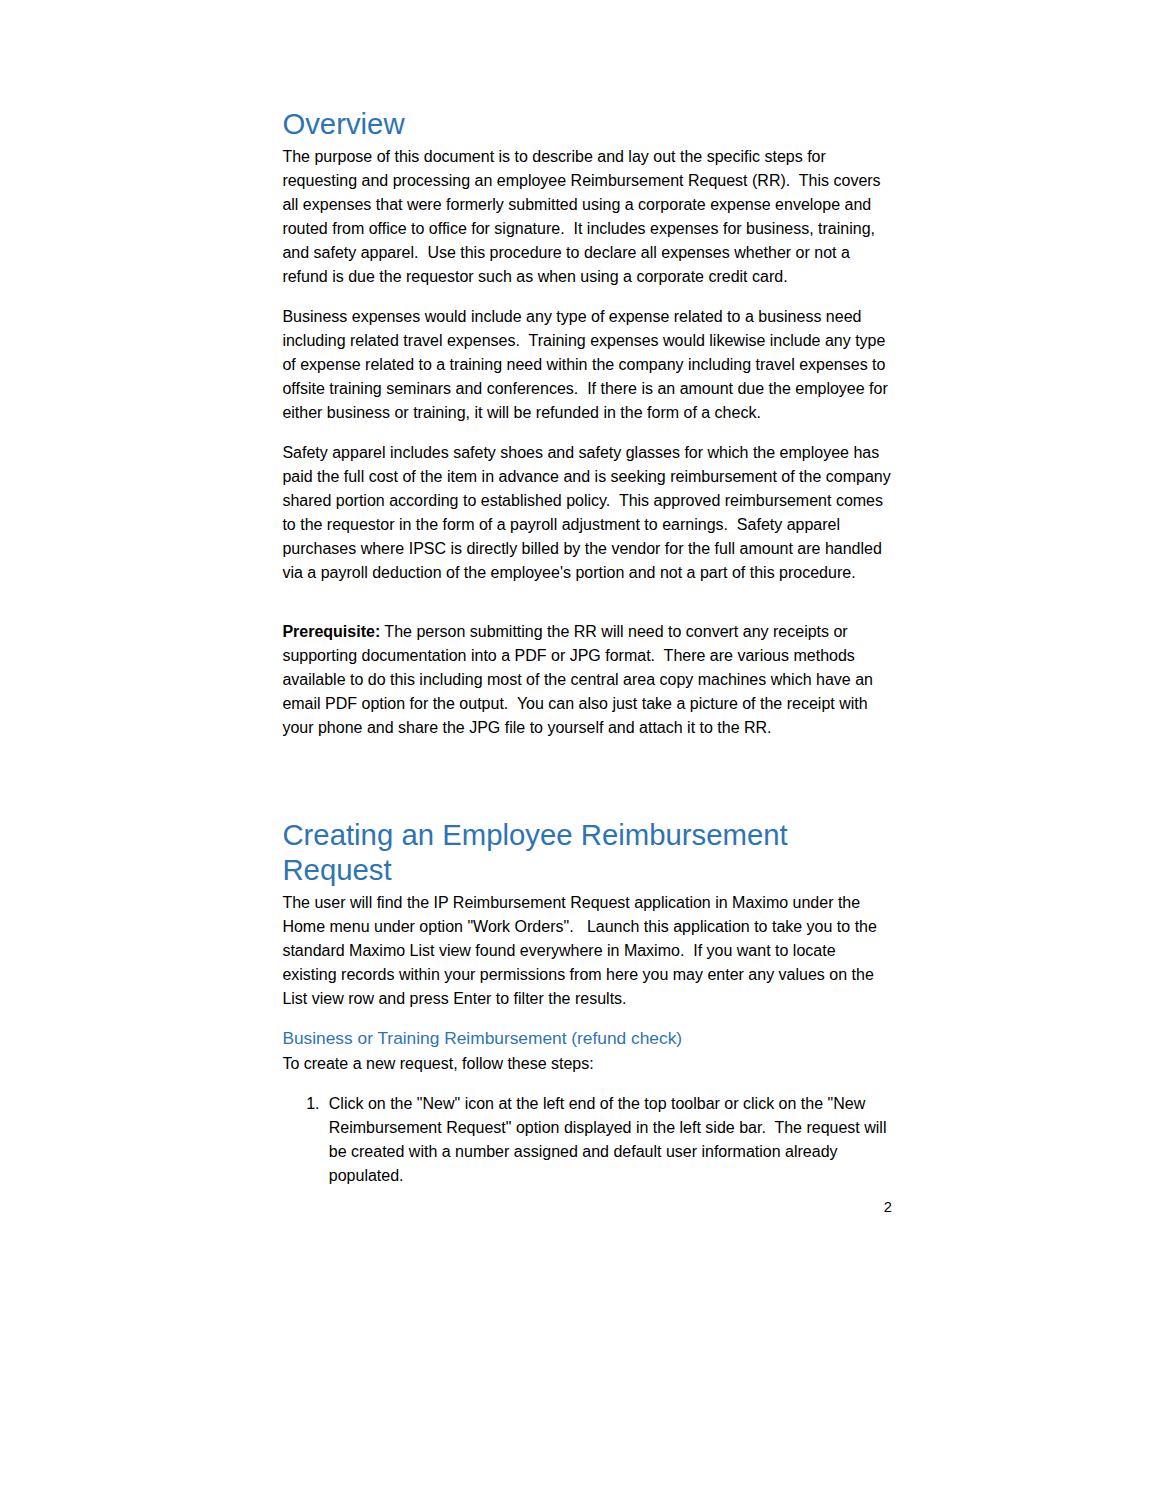Overview
The purpose of this document is to describe and lay out the specific steps for requesting and processing an employee Reimbursement Request (RR). This covers all expenses that were formerly submitted using a corporate expense envelope and routed from office to office for signature. It includes expenses for business, training, and safety apparel. Use this procedure to declare all expenses whether or not a refund is due the requestor such as when using a corporate credit card.
Business expenses would include any type of expense related to a business need including related travel expenses. Training expenses would likewise include any type of expense related to a training need within the company including travel expenses to offsite training seminars and conferences. If there is an amount due the employee for either business or training, it will be refunded in the form of a check.
Safety apparel includes safety shoes and safety glasses for which the employee has paid the full cost of the item in advance and is seeking reimbursement of the company shared portion according to established policy. This approved reimbursement comes to the requestor in the form of a payroll adjustment to earnings. Safety apparel purchases where IPSC is directly billed by the vendor for the full amount are handled via a payroll deduction of the employee's portion and not a part of this procedure.
Prerequisite: The person submitting the RR will need to convert any receipts or supporting documentation into a PDF or JPG format. There are various methods available to do this including most of the central area copy machines which have an email PDF option for the output. You can also just take a picture of the receipt with your phone and share the JPG file to yourself and attach it to the RR.
Creating an Employee Reimbursement Request
The user will find the IP Reimbursement Request application in Maximo under the Home menu under option "Work Orders". Launch this application to take you to the standard Maximo List view found everywhere in Maximo. If you want to locate existing records within your permissions from here you may enter any values on the List view row and press Enter to filter the results.
Business or Training Reimbursement (refund check)
To create a new request, follow these steps:
Click on the "New" icon at the left end of the top toolbar or click on the "New Reimbursement Request" option displayed in the left side bar. The request will be created with a number assigned and default user information already populated.
2